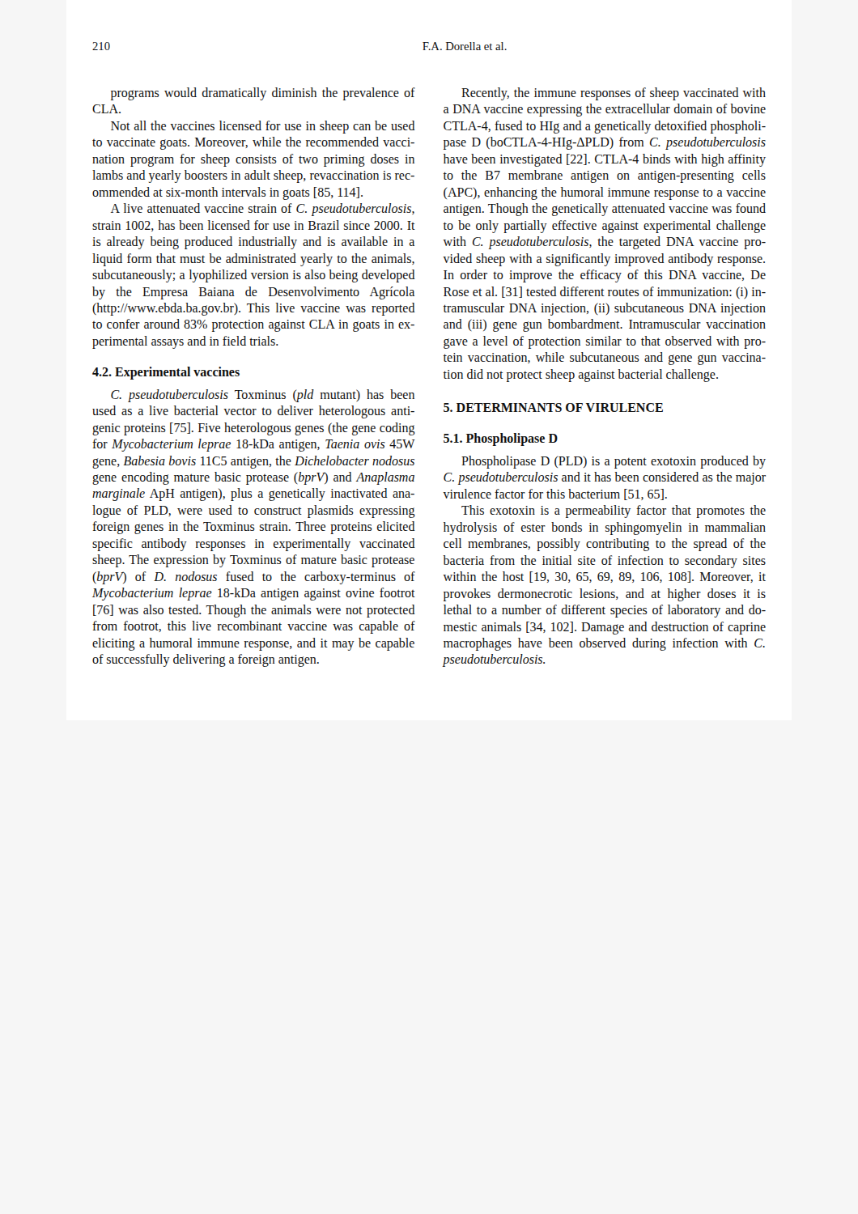210 F.A. Dorella et al.
programs would dramatically diminish the prevalence of CLA.
Not all the vaccines licensed for use in sheep can be used to vaccinate goats. Moreover, while the recommended vaccination program for sheep consists of two priming doses in lambs and yearly boosters in adult sheep, revaccination is recommended at six-month intervals in goats [85, 114].
A live attenuated vaccine strain of C. pseudotuberculosis, strain 1002, has been licensed for use in Brazil since 2000. It is already being produced industrially and is available in a liquid form that must be administrated yearly to the animals, subcutaneously; a lyophilized version is also being developed by the Empresa Baiana de Desenvolvimento Agrícola (http://www.ebda.ba.gov.br). This live vaccine was reported to confer around 83% protection against CLA in goats in experimental assays and in field trials.
4.2. Experimental vaccines
C. pseudotuberculosis Toxminus (pld mutant) has been used as a live bacterial vector to deliver heterologous antigenic proteins [75]. Five heterologous genes (the gene coding for Mycobacterium leprae 18-kDa antigen, Taenia ovis 45W gene, Babesia bovis 11C5 antigen, the Dichelobacter nodosus gene encoding mature basic protease (bprV) and Anaplasma marginale ApH antigen), plus a genetically inactivated analogue of PLD, were used to construct plasmids expressing foreign genes in the Toxminus strain. Three proteins elicited specific antibody responses in experimentally vaccinated sheep. The expression by Toxminus of mature basic protease (bprV) of D. nodosus fused to the carboxy-terminus of Mycobacterium leprae 18-kDa antigen against ovine footrot [76] was also tested. Though the animals were not protected from footrot, this live recombinant vaccine was capable of eliciting a humoral immune response, and it may be capable of successfully delivering a foreign antigen.
Recently, the immune responses of sheep vaccinated with a DNA vaccine expressing the extracellular domain of bovine CTLA-4, fused to HIg and a genetically detoxified phospholipase D (boCTLA-4-HIg-ΔPLD) from C. pseudotuberculosis have been investigated [22]. CTLA-4 binds with high affinity to the B7 membrane antigen on antigen-presenting cells (APC), enhancing the humoral immune response to a vaccine antigen. Though the genetically attenuated vaccine was found to be only partially effective against experimental challenge with C. pseudotuberculosis, the targeted DNA vaccine provided sheep with a significantly improved antibody response. In order to improve the efficacy of this DNA vaccine, De Rose et al. [31] tested different routes of immunization: (i) intramuscular DNA injection, (ii) subcutaneous DNA injection and (iii) gene gun bombardment. Intramuscular vaccination gave a level of protection similar to that observed with protein vaccination, while subcutaneous and gene gun vaccination did not protect sheep against bacterial challenge.
5. DETERMINANTS OF VIRULENCE
5.1. Phospholipase D
Phospholipase D (PLD) is a potent exotoxin produced by C. pseudotuberculosis and it has been considered as the major virulence factor for this bacterium [51, 65].
This exotoxin is a permeability factor that promotes the hydrolysis of ester bonds in sphingomyelin in mammalian cell membranes, possibly contributing to the spread of the bacteria from the initial site of infection to secondary sites within the host [19, 30, 65, 69, 89, 106, 108]. Moreover, it provokes dermonecrotic lesions, and at higher doses it is lethal to a number of different species of laboratory and domestic animals [34, 102]. Damage and destruction of caprine macrophages have been observed during infection with C. pseudotuberculosis.